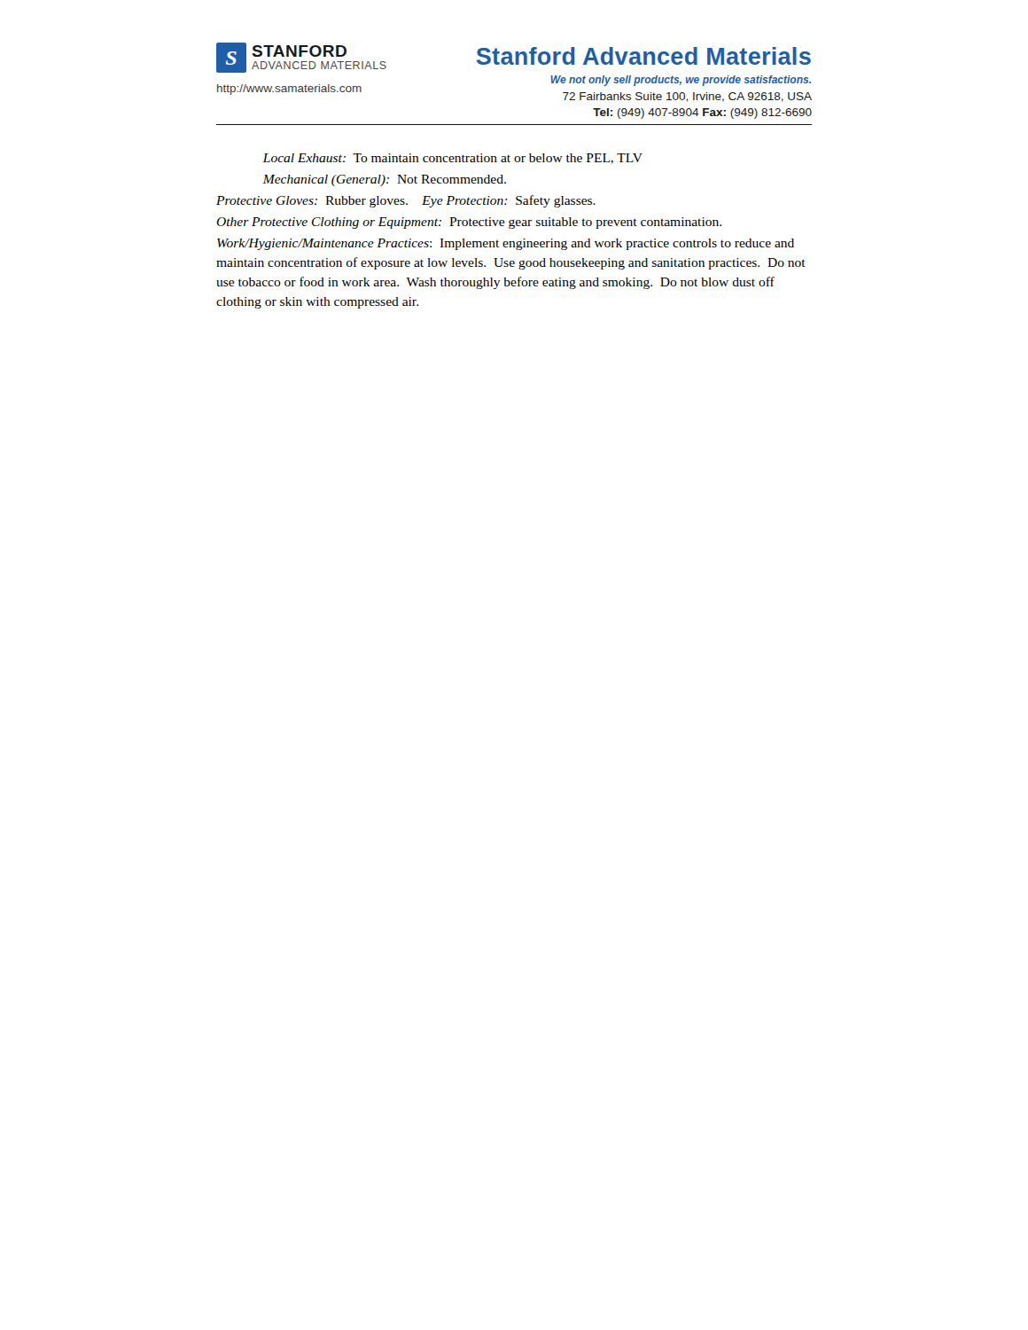S
STANFORD
ADVANCED MATERIALS
http://www.samaterials.com
Stanford Advanced Materials
We not only sell products, we provide satisfactions.
72 Fairbanks Suite 100, Irvine, CA 92618, USA
Tel: (949) 407-8904 Fax: (949) 812-6690
Local Exhaust: To maintain concentration at or below the PEL, TLV
Mechanical (General): Not Recommended.
Protective Gloves: Rubber gloves. Eye Protection: Safety glasses.
Other Protective Clothing or Equipment: Protective gear suitable to prevent contamination.
Work/Hygienic/Maintenance Practices: Implement engineering and work practice controls to reduce and maintain concentration of exposure at low levels. Use good housekeeping and sanitation practices. Do not use tobacco or food in work area. Wash thoroughly before eating and smoking. Do not blow dust off clothing or skin with compressed air.